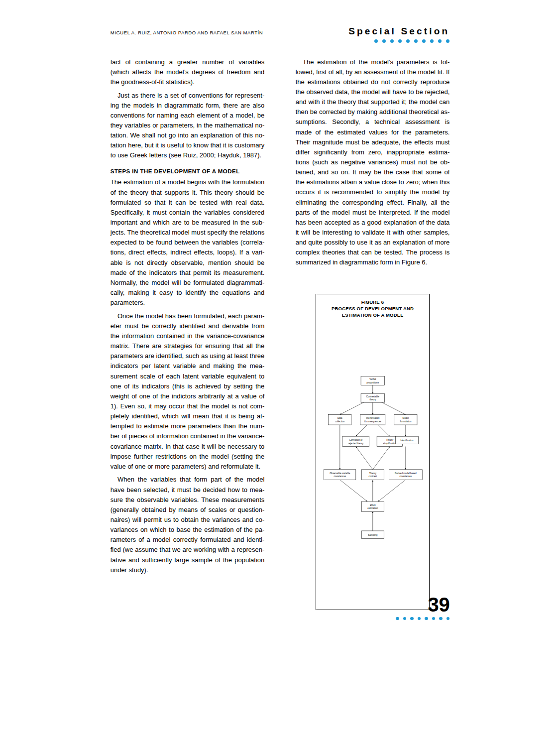Miguel A. Ruiz, Antonio Pardo and Rafael San Martín
Special Section
fact of containing a greater number of variables (which affects the model’s degrees of freedom and the goodness-of-fit statistics).
Just as there is a set of conventions for representing the models in diagrammatic form, there are also conventions for naming each element of a model, be they variables or parameters, in the mathematical notation. We shall not go into an explanation of this notation here, but it is useful to know that it is customary to use Greek letters (see Ruiz, 2000; Hayduk, 1987).
Steps in the development of a model
The estimation of a model begins with the formulation of the theory that supports it. This theory should be formulated so that it can be tested with real data. Specifically, it must contain the variables considered important and which are to be measured in the subjects. The theoretical model must specify the relations expected to be found between the variables (correlations, direct effects, indirect effects, loops). If a variable is not directly observable, mention should be made of the indicators that permit its measurement. Normally, the model will be formulated diagrammatically, making it easy to identify the equations and parameters.
Once the model has been formulated, each parameter must be correctly identified and derivable from the information contained in the variance-covariance matrix. There are strategies for ensuring that all the parameters are identified, such as using at least three indicators per latent variable and making the measurement scale of each latent variable equivalent to one of its indicators (this is achieved by setting the weight of one of the indictors arbitrarily at a value of 1). Even so, it may occur that the model is not completely identified, which will mean that it is being attempted to estimate more parameters than the number of pieces of information contained in the variance-covariance matrix. In that case it will be necessary to impose further restrictions on the model (setting the value of one or more parameters) and reformulate it.
When the variables that form part of the model have been selected, it must be decided how to measure the observable variables. These measurements (generally obtained by means of scales or questionnaires) will permit us to obtain the variances and covariances on which to base the estimation of the parameters of a model correctly formulated and identified (we assume that we are working with a representative and sufficiently large sample of the population under study).
The estimation of the model’s parameters is followed, first of all, by an assessment of the model fit. If the estimations obtained do not correctly reproduce the observed data, the model will have to be rejected, and with it the theory that supported it; the model can then be corrected by making additional theoretical assumptions. Secondly, a technical assessment is made of the estimated values for the parameters. Their magnitude must be adequate, the effects must differ significantly from zero, inappropriate estimations (such as negative variances) must not be obtained, and so on. It may be the case that some of the estimations attain a value close to zero; when this occurs it is recommended to simplify the model by eliminating the corresponding effect. Finally, all the parts of the model must be interpreted. If the model has been accepted as a good explanation of the data it will be interesting to validate it with other samples, and quite possibly to use it as an explanation of more complex theories that can be tested. The process is summarized in diagrammatic form in Figure 6.
FIGURE 6 PROCESS OF DEVELOPMENT AND ESTIMATION OF A MODEL
Verbal propositions Contrastable theory Data collection Interpretation & consequences Model formulation Correction of rejected theory Theory simplification Identification Observable variable covariances Theory contrast Derived model based covariances Effect estimation Sampling
39